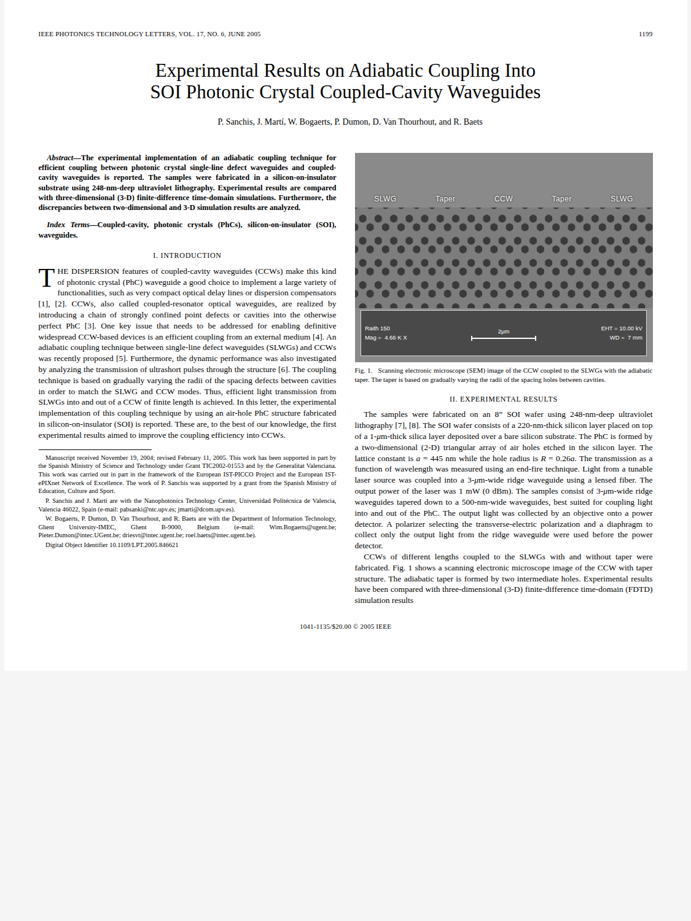IEEE Photonics Technology Letters, Vol. 17, No. 6, June 2005 1199
Experimental Results on Adiabatic Coupling Into
SOI Photonic Crystal Coupled-Cavity Waveguides
P. Sanchis, J. Martí, W. Bogaerts, P. Dumon, D. Van Thourhout, and R. Baets
Abstract—The experimental implementation of an adiabatic coupling technique for efficient coupling between photonic crystal single-line defect waveguides and coupled-cavity waveguides is reported. The samples were fabricated in a silicon-on-insulator substrate using 248-nm-deep ultraviolet lithography. Experimental results are compared with three-dimensional (3-D) finite-difference time-domain simulations. Furthermore, the discrepancies between two-dimensional and 3-D simulation results are analyzed.
Index Terms—Coupled-cavity, photonic crystals (PhCs), silicon-on-insulator (SOI), waveguides.
I. Introduction
THE DISPERSION features of coupled-cavity waveguides (CCWs) make this kind of photonic crystal (PhC) waveguide a good choice to implement a large variety of functionalities, such as very compact optical delay lines or dispersion compensators [1], [2]. CCWs, also called coupled-resonator optical waveguides, are realized by introducing a chain of strongly confined point defects or cavities into the otherwise perfect PhC [3]. One key issue that needs to be addressed for enabling definitive widespread CCW-based devices is an efficient coupling from an external medium [4]. An adiabatic coupling technique between single-line defect waveguides (SLWGs) and CCWs was recently proposed [5]. Furthermore, the dynamic performance was also investigated by analyzing the transmission of ultrashort pulses through the structure [6]. The coupling technique is based on gradually varying the radii of the spacing defects between cavities in order to match the SLWG and CCW modes. Thus, efficient light transmission from SLWGs into and out of a CCW of finite length is achieved. In this letter, the experimental implementation of this coupling technique by using an air-hole PhC structure fabricated in silicon-on-insulator (SOI) is reported. These are, to the best of our knowledge, the first experimental results aimed to improve the coupling efficiency into CCWs.
Manuscript received November 19, 2004; revised February 11, 2005. This work has been supported in part by the Spanish Ministry of Science and Technology under Grant TIC2002-01553 and by the Generalitat Valenciana. This work was carried out in part in the framework of the European IST-PICCO Project and the European IST-ePIXnet Network of Excellence. The work of P. Sanchis was supported by a grant from the Spanish Ministry of Education, Culture and Sport.
P. Sanchis and J. Martí are with the Nanophotonics Technology Center, Universidad Politécnica de Valencia, Valencia 46022, Spain (e-mail: pabsanki@ntc.upv.es; jmarti@dcom.upv.es).
W. Bogaerts, P. Dumon, D. Van Thourhout, and R. Baets are with the Department of Information Technology, Ghent University-IMEC, Ghent B-9000, Belgium (e-mail: Wim.Bogaerts@ugent.be; Pieter.Dumon@intec.UGent.be; driesvt@intec.ugent.be; roel.baets@intec.ugent.be).
Digital Object Identifier 10.1109/LPT.2005.846621
SLWG Taper CCW Taper SLWG
Raith 150
Mag = 4.66 K X
2µm
EHT = 10.00 kV
WD = 7 mm
Fig. 1. Scanning electronic microscope (SEM) image of the CCW coupled to the SLWGs with the adiabatic taper. The taper is based on gradually varying the radii of the spacing holes between cavities.
II. Experimental Results
The samples were fabricated on an 8” SOI wafer using 248-nm-deep ultraviolet lithography [7], [8]. The SOI wafer consists of a 220-nm-thick silicon layer placed on top of a 1-μm-thick silica layer deposited over a bare silicon substrate. The PhC is formed by a two-dimensional (2-D) triangular array of air holes etched in the silicon layer. The lattice constant is a = 445 nm while the hole radius is R = 0.26a. The transmission as a function of wavelength was measured using an end-fire technique. Light from a tunable laser source was coupled into a 3-μm-wide ridge waveguide using a lensed fiber. The output power of the laser was 1 mW (0 dBm). The samples consist of 3-μm-wide ridge waveguides tapered down to a 500-nm-wide waveguides, best suited for coupling light into and out of the PhC. The output light was collected by an objective onto a power detector. A polarizer selecting the transverse-electric polarization and a diaphragm to collect only the output light from the ridge waveguide were used before the power detector.
CCWs of different lengths coupled to the SLWGs with and without taper were fabricated. Fig. 1 shows a scanning electronic microscope image of the CCW with taper structure. The adiabatic taper is formed by two intermediate holes. Experimental results have been compared with three-dimensional (3-D) finite-difference time-domain (FDTD) simulation results
1041-1135/$20.00 © 2005 IEEE